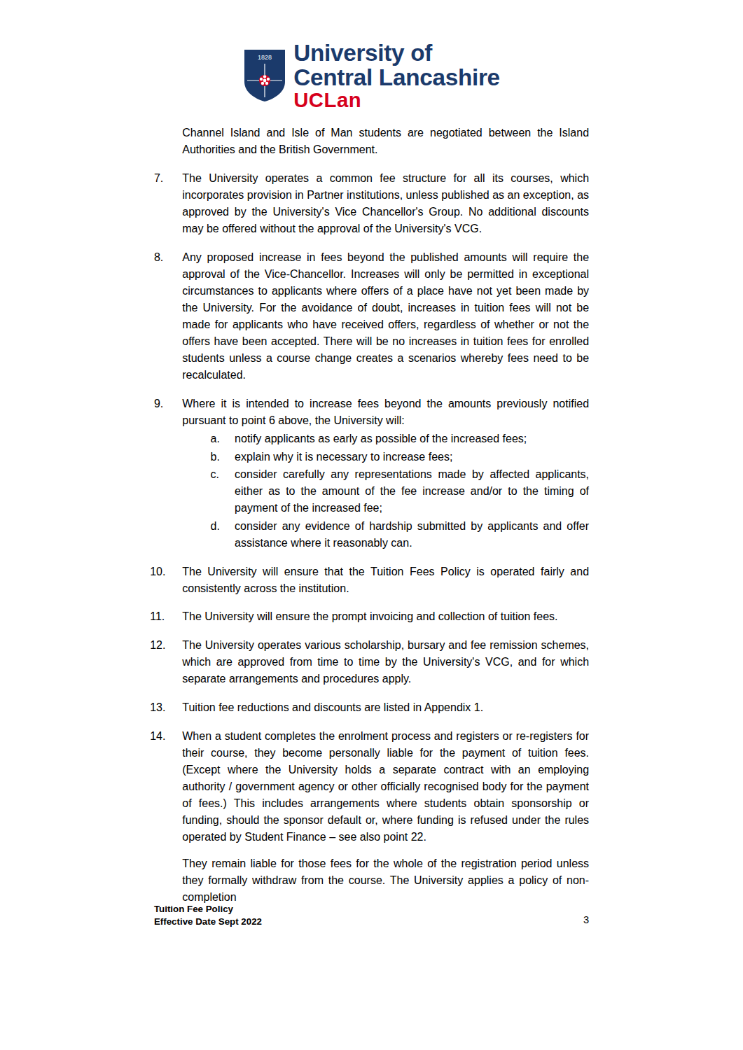1828
University of
Central Lancashire
UCLan
Channel Island and Isle of Man students are negotiated between the Island Authorities and the British Government.
The University operates a common fee structure for all its courses, which incorporates provision in Partner institutions, unless published as an exception, as approved by the University's Vice Chancellor's Group. No additional discounts may be offered without the approval of the University's VCG.
Any proposed increase in fees beyond the published amounts will require the approval of the Vice-Chancellor. Increases will only be permitted in exceptional circumstances to applicants where offers of a place have not yet been made by the University. For the avoidance of doubt, increases in tuition fees will not be made for applicants who have received offers, regardless of whether or not the offers have been accepted. There will be no increases in tuition fees for enrolled students unless a course change creates a scenarios whereby fees need to be recalculated.
Where it is intended to increase fees beyond the amounts previously notified pursuant to point 6 above, the University will:
notify applicants as early as possible of the increased fees;
explain why it is necessary to increase fees;
consider carefully any representations made by affected applicants, either as to the amount of the fee increase and/or to the timing of payment of the increased fee;
consider any evidence of hardship submitted by applicants and offer assistance where it reasonably can.
The University will ensure that the Tuition Fees Policy is operated fairly and consistently across the institution.
The University will ensure the prompt invoicing and collection of tuition fees.
The University operates various scholarship, bursary and fee remission schemes, which are approved from time to time by the University's VCG, and for which separate arrangements and procedures apply.
Tuition fee reductions and discounts are listed in Appendix 1.
When a student completes the enrolment process and registers or re-registers for their course, they become personally liable for the payment of tuition fees. (Except where the University holds a separate contract with an employing authority / government agency or other officially recognised body for the payment of fees.) This includes arrangements where students obtain sponsorship or funding, should the sponsor default or, where funding is refused under the rules operated by Student Finance – see also point 22.
They remain liable for those fees for the whole of the registration period unless they formally withdraw from the course. The University applies a policy of non-completion
Tuition Fee Policy
Effective Date Sept 2022
3